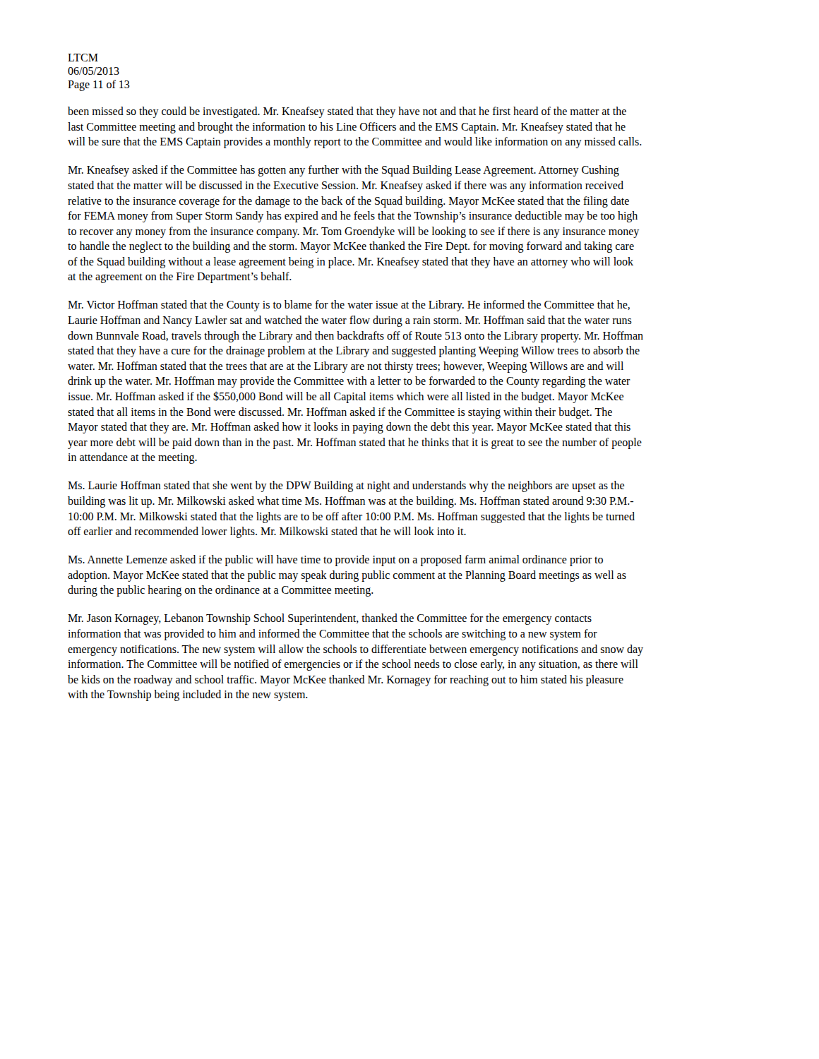LTCM
06/05/2013
Page 11 of 13
been missed so they could be investigated. Mr. Kneafsey stated that they have not and that he first heard of the matter at the last Committee meeting and brought the information to his Line Officers and the EMS Captain. Mr. Kneafsey stated that he will be sure that the EMS Captain provides a monthly report to the Committee and would like information on any missed calls.
Mr. Kneafsey asked if the Committee has gotten any further with the Squad Building Lease Agreement. Attorney Cushing stated that the matter will be discussed in the Executive Session. Mr. Kneafsey asked if there was any information received relative to the insurance coverage for the damage to the back of the Squad building. Mayor McKee stated that the filing date for FEMA money from Super Storm Sandy has expired and he feels that the Township’s insurance deductible may be too high to recover any money from the insurance company. Mr. Tom Groendyke will be looking to see if there is any insurance money to handle the neglect to the building and the storm. Mayor McKee thanked the Fire Dept. for moving forward and taking care of the Squad building without a lease agreement being in place. Mr. Kneafsey stated that they have an attorney who will look at the agreement on the Fire Department’s behalf.
Mr. Victor Hoffman stated that the County is to blame for the water issue at the Library. He informed the Committee that he, Laurie Hoffman and Nancy Lawler sat and watched the water flow during a rain storm. Mr. Hoffman said that the water runs down Bunnvale Road, travels through the Library and then backdrafts off of Route 513 onto the Library property. Mr. Hoffman stated that they have a cure for the drainage problem at the Library and suggested planting Weeping Willow trees to absorb the water. Mr. Hoffman stated that the trees that are at the Library are not thirsty trees; however, Weeping Willows are and will drink up the water. Mr. Hoffman may provide the Committee with a letter to be forwarded to the County regarding the water issue. Mr. Hoffman asked if the $550,000 Bond will be all Capital items which were all listed in the budget. Mayor McKee stated that all items in the Bond were discussed. Mr. Hoffman asked if the Committee is staying within their budget. The Mayor stated that they are. Mr. Hoffman asked how it looks in paying down the debt this year. Mayor McKee stated that this year more debt will be paid down than in the past. Mr. Hoffman stated that he thinks that it is great to see the number of people in attendance at the meeting.
Ms. Laurie Hoffman stated that she went by the DPW Building at night and understands why the neighbors are upset as the building was lit up. Mr. Milkowski asked what time Ms. Hoffman was at the building. Ms. Hoffman stated around 9:30 P.M.- 10:00 P.M. Mr. Milkowski stated that the lights are to be off after 10:00 P.M. Ms. Hoffman suggested that the lights be turned off earlier and recommended lower lights. Mr. Milkowski stated that he will look into it.
Ms. Annette Lemenze asked if the public will have time to provide input on a proposed farm animal ordinance prior to adoption. Mayor McKee stated that the public may speak during public comment at the Planning Board meetings as well as during the public hearing on the ordinance at a Committee meeting.
Mr. Jason Kornagey, Lebanon Township School Superintendent, thanked the Committee for the emergency contacts information that was provided to him and informed the Committee that the schools are switching to a new system for emergency notifications. The new system will allow the schools to differentiate between emergency notifications and snow day information. The Committee will be notified of emergencies or if the school needs to close early, in any situation, as there will be kids on the roadway and school traffic. Mayor McKee thanked Mr. Kornagey for reaching out to him stated his pleasure with the Township being included in the new system.